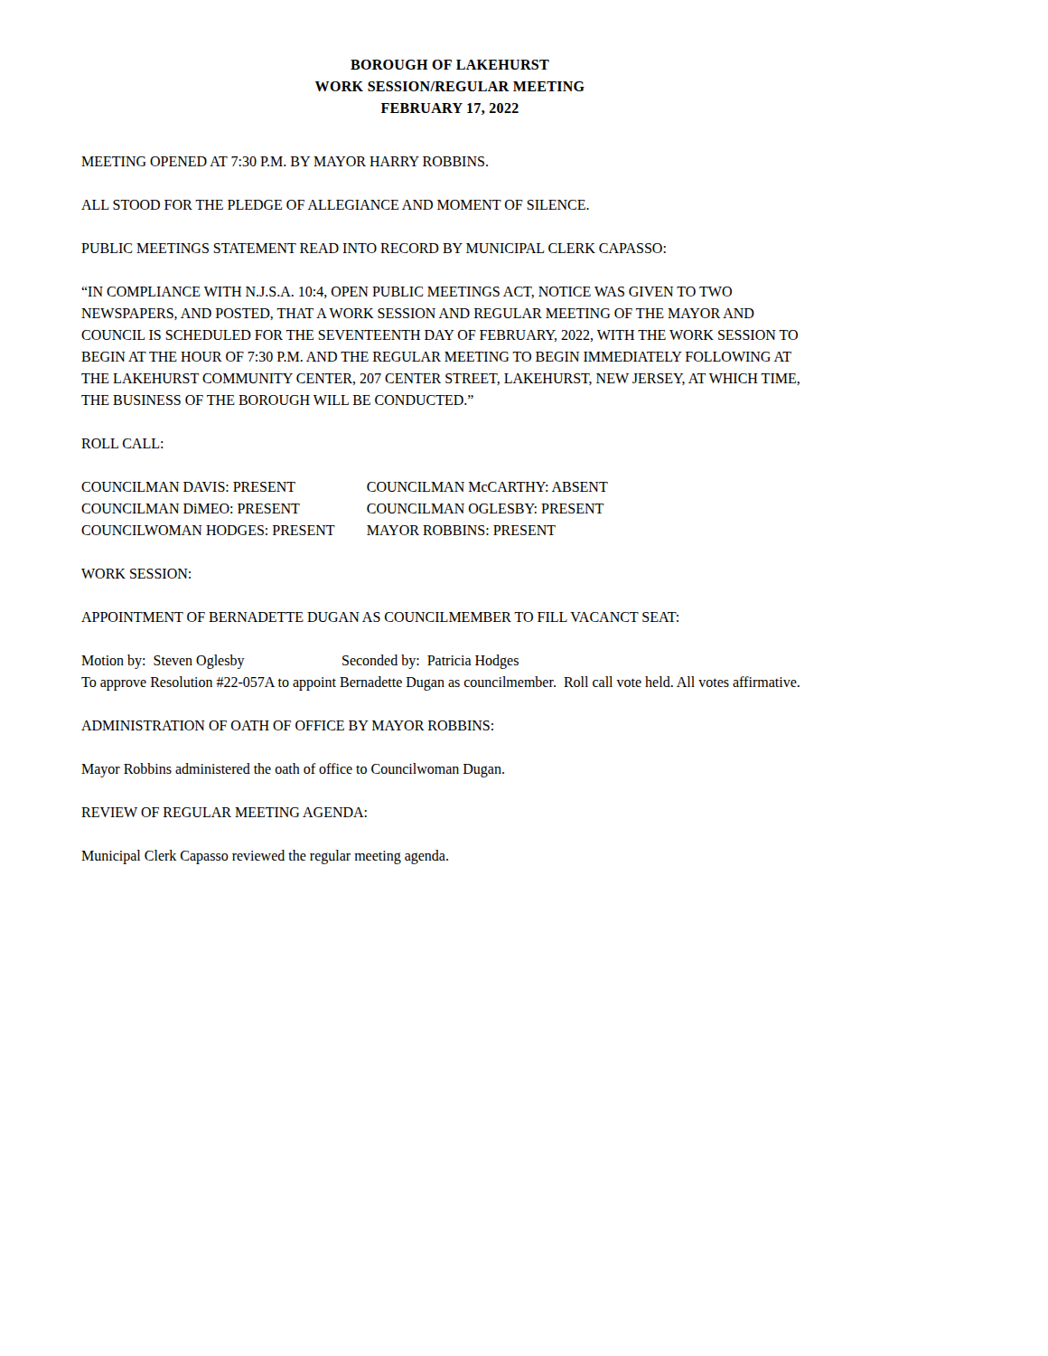BOROUGH OF LAKEHURST
WORK SESSION/REGULAR MEETING
FEBRUARY 17, 2022
MEETING OPENED AT 7:30 P.M. BY MAYOR HARRY ROBBINS.
ALL STOOD FOR THE PLEDGE OF ALLEGIANCE AND MOMENT OF SILENCE.
PUBLIC MEETINGS STATEMENT READ INTO RECORD BY MUNICIPAL CLERK CAPASSO:
“IN COMPLIANCE WITH N.J.S.A. 10:4, OPEN PUBLIC MEETINGS ACT, NOTICE WAS GIVEN TO TWO NEWSPAPERS, AND POSTED, THAT A WORK SESSION AND REGULAR MEETING OF THE MAYOR AND COUNCIL IS SCHEDULED FOR THE SEVENTEENTH DAY OF FEBRUARY, 2022, WITH THE WORK SESSION TO BEGIN AT THE HOUR OF 7:30 P.M. AND THE REGULAR MEETING TO BEGIN IMMEDIATELY FOLLOWING AT THE LAKEHURST COMMUNITY CENTER, 207 CENTER STREET, LAKEHURST, NEW JERSEY, AT WHICH TIME, THE BUSINESS OF THE BOROUGH WILL BE CONDUCTED.”
ROLL CALL:
| COUNCILMAN DAVIS: PRESENT | COUNCILMAN McCARTHY: ABSENT |
| COUNCILMAN DiMEO: PRESENT | COUNCILMAN OGLESBY: PRESENT |
| COUNCILWOMAN HODGES: PRESENT | MAYOR ROBBINS: PRESENT |
WORK SESSION:
APPOINTMENT OF BERNADETTE DUGAN AS COUNCILMEMBER TO FILL VACANCT SEAT:
Motion by: Steven Oglesby Seconded by: Patricia Hodges
To approve Resolution #22-057A to appoint Bernadette Dugan as councilmember. Roll call vote held. All votes affirmative.
ADMINISTRATION OF OATH OF OFFICE BY MAYOR ROBBINS:
Mayor Robbins administered the oath of office to Councilwoman Dugan.
REVIEW OF REGULAR MEETING AGENDA:
Municipal Clerk Capasso reviewed the regular meeting agenda.